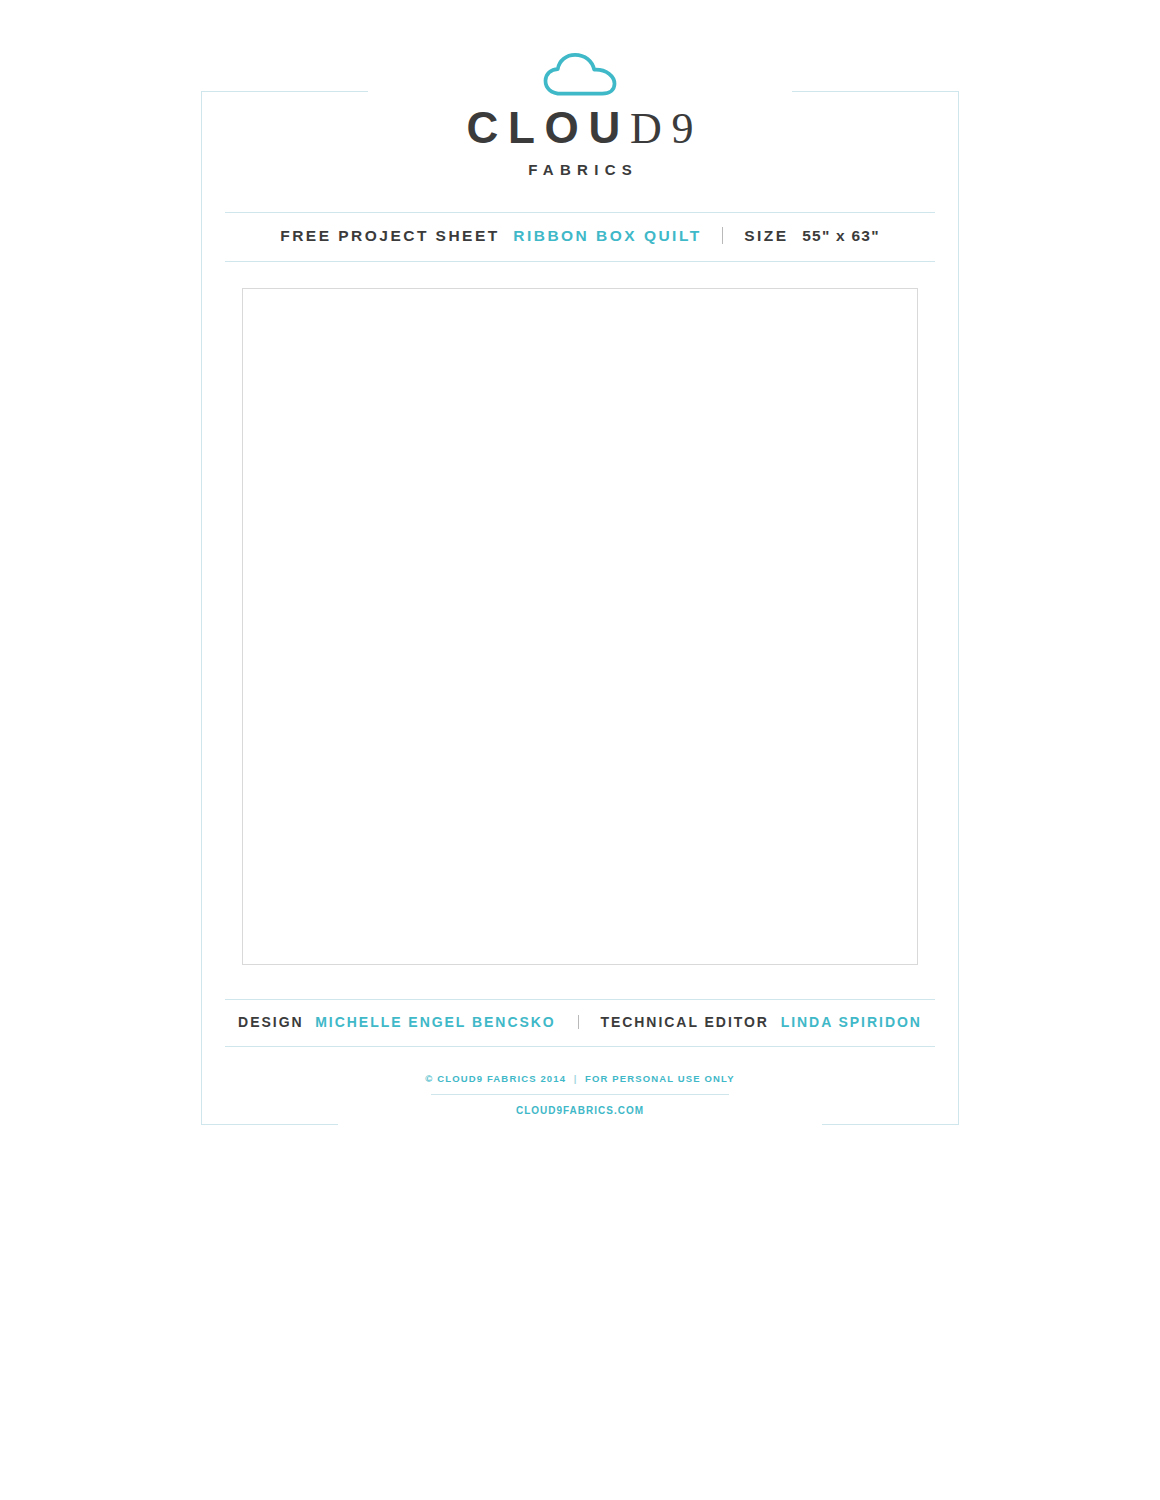CLOUD9
FABRICS
FREE PROJECT SHEET RIBBON BOX QUILT SIZE 55" x 63"
Ribbon Box Quilt, 55" x 63"
DESIGN MICHELLE ENGEL BENCSKO TECHNICAL EDITOR LINDA SPIRIDON
© CLOUD9 FABRICS 2014 | FOR PERSONAL USE ONLY
CLOUD9FABRICS.COM